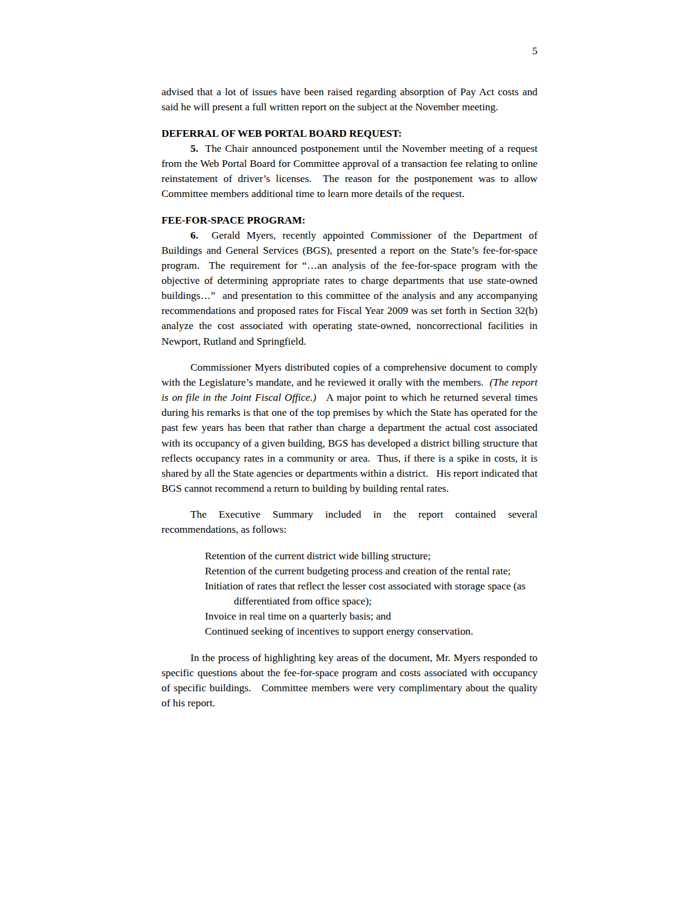5
advised that a lot of issues have been raised regarding absorption of Pay Act costs and said he will present a full written report on the subject at the November meeting.
Deferral of Web Portal Board Request:
5. The Chair announced postponement until the November meeting of a request from the Web Portal Board for Committee approval of a transaction fee relating to online reinstatement of driver’s licenses. The reason for the postponement was to allow Committee members additional time to learn more details of the request.
Fee-for-Space Program:
6. Gerald Myers, recently appointed Commissioner of the Department of Buildings and General Services (BGS), presented a report on the State’s fee-for-space program. The requirement for “…an analysis of the fee-for-space program with the objective of determining appropriate rates to charge departments that use state-owned buildings…” and presentation to this committee of the analysis and any accompanying recommendations and proposed rates for Fiscal Year 2009 was set forth in Section 32(b) analyze the cost associated with operating state-owned, noncorrectional facilities in Newport, Rutland and Springfield.
Commissioner Myers distributed copies of a comprehensive document to comply with the Legislature’s mandate, and he reviewed it orally with the members. (The report is on file in the Joint Fiscal Office.) A major point to which he returned several times during his remarks is that one of the top premises by which the State has operated for the past few years has been that rather than charge a department the actual cost associated with its occupancy of a given building, BGS has developed a district billing structure that reflects occupancy rates in a community or area. Thus, if there is a spike in costs, it is shared by all the State agencies or departments within a district. His report indicated that BGS cannot recommend a return to building by building rental rates.
The Executive Summary included in the report contained several recommendations, as follows:
Retention of the current district wide billing structure;
Retention of the current budgeting process and creation of the rental rate;
Initiation of rates that reflect the lesser cost associated with storage space (asdifferentiated from office space);
Invoice in real time on a quarterly basis; and
Continued seeking of incentives to support energy conservation.
In the process of highlighting key areas of the document, Mr. Myers responded to specific questions about the fee-for-space program and costs associated with occupancy of specific buildings. Committee members were very complimentary about the quality of his report.